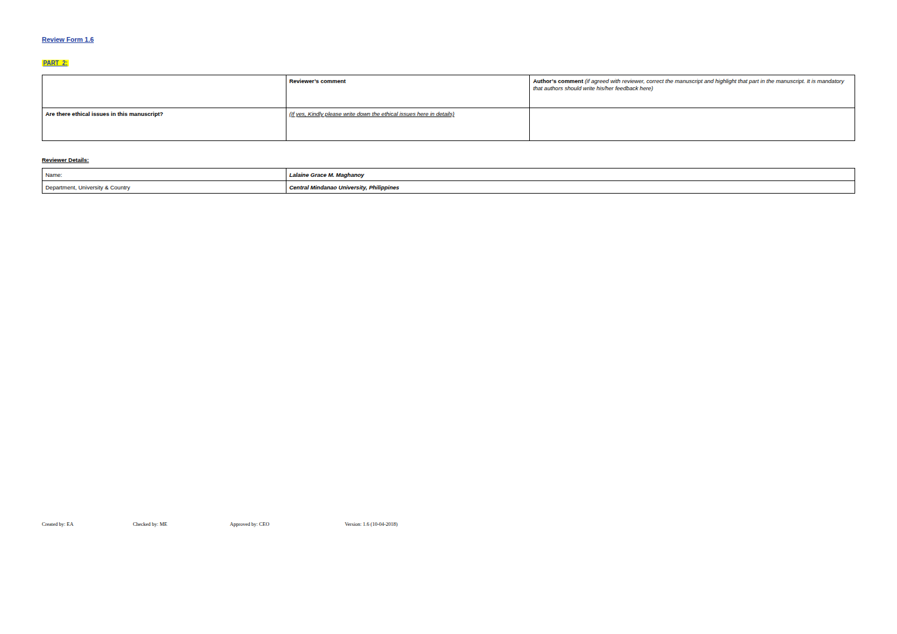Review Form 1.6
PART 2:
| | Reviewer’s comment | Author’s comment (if agreed with reviewer, correct the manuscript and highlight that part in the manuscript. It is mandatory that authors should write his/her feedback here) |
| Are there ethical issues in this manuscript? | (If yes, Kindly please write down the ethical issues here in details) | |
Reviewer Details:
| Name: | Lalaine Grace M. Maghanoy |
| Department, University & Country | Central Mindanao University, Philippines |
Created by: EA Checked by: ME Approved by: CEO Version: 1.6 (10-04-2018)